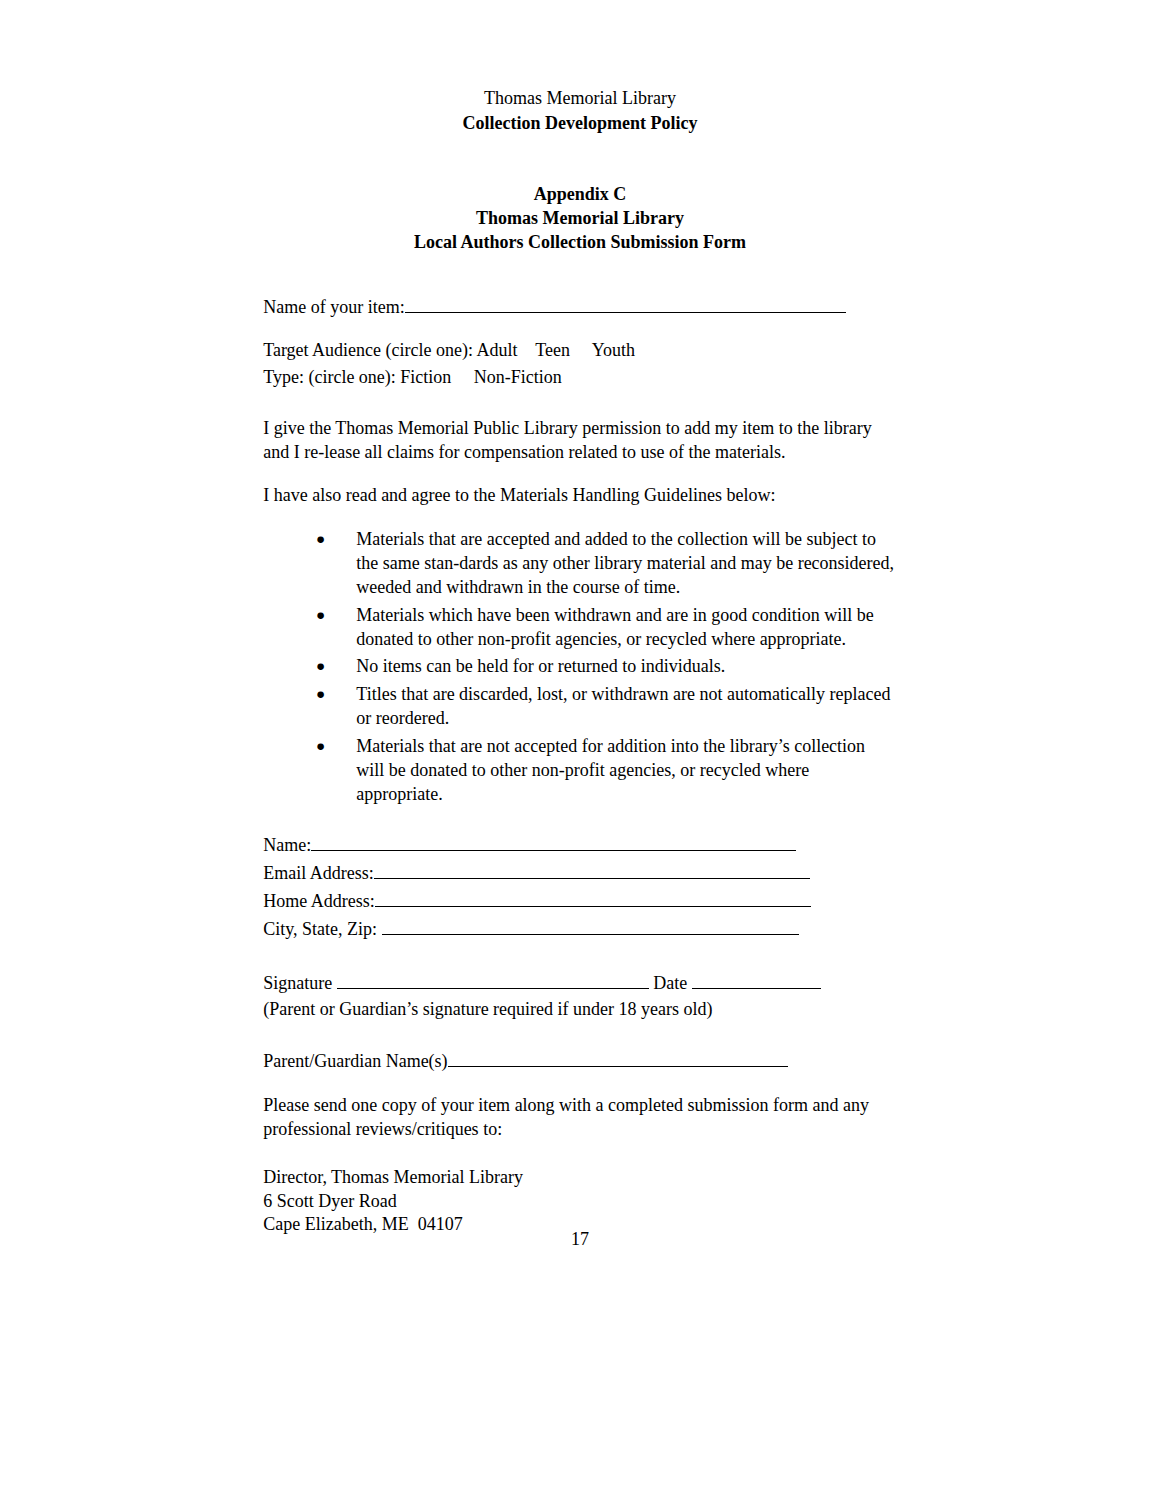Thomas Memorial Library
Collection Development Policy
Appendix C
Thomas Memorial Library
Local Authors Collection Submission Form
Name of your item:
Target Audience (circle one): Adult Teen Youth
Type: (circle one): Fiction Non-Fiction
I give the Thomas Memorial Public Library permission to add my item to the library and I re-lease all claims for compensation related to use of the materials.
I have also read and agree to the Materials Handling Guidelines below:
Materials that are accepted and added to the collection will be subject to the same stan-dards as any other library material and may be reconsidered, weeded and withdrawn in the course of time.
Materials which have been withdrawn and are in good condition will be donated to other non-profit agencies, or recycled where appropriate.
No items can be held for or returned to individuals.
Titles that are discarded, lost, or withdrawn are not automatically replaced or reordered.
Materials that are not accepted for addition into the library’s collection will be donated to other non-profit agencies, or recycled where appropriate.
Name:
Email Address:
Home Address:
City, State, Zip:
Signature Date
(Parent or Guardian’s signature required if under 18 years old)
Parent/Guardian Name(s)
Please send one copy of your item along with a completed submission form and any professional reviews/critiques to:
Director, Thomas Memorial Library
6 Scott Dyer Road
Cape Elizabeth, ME 04107
17